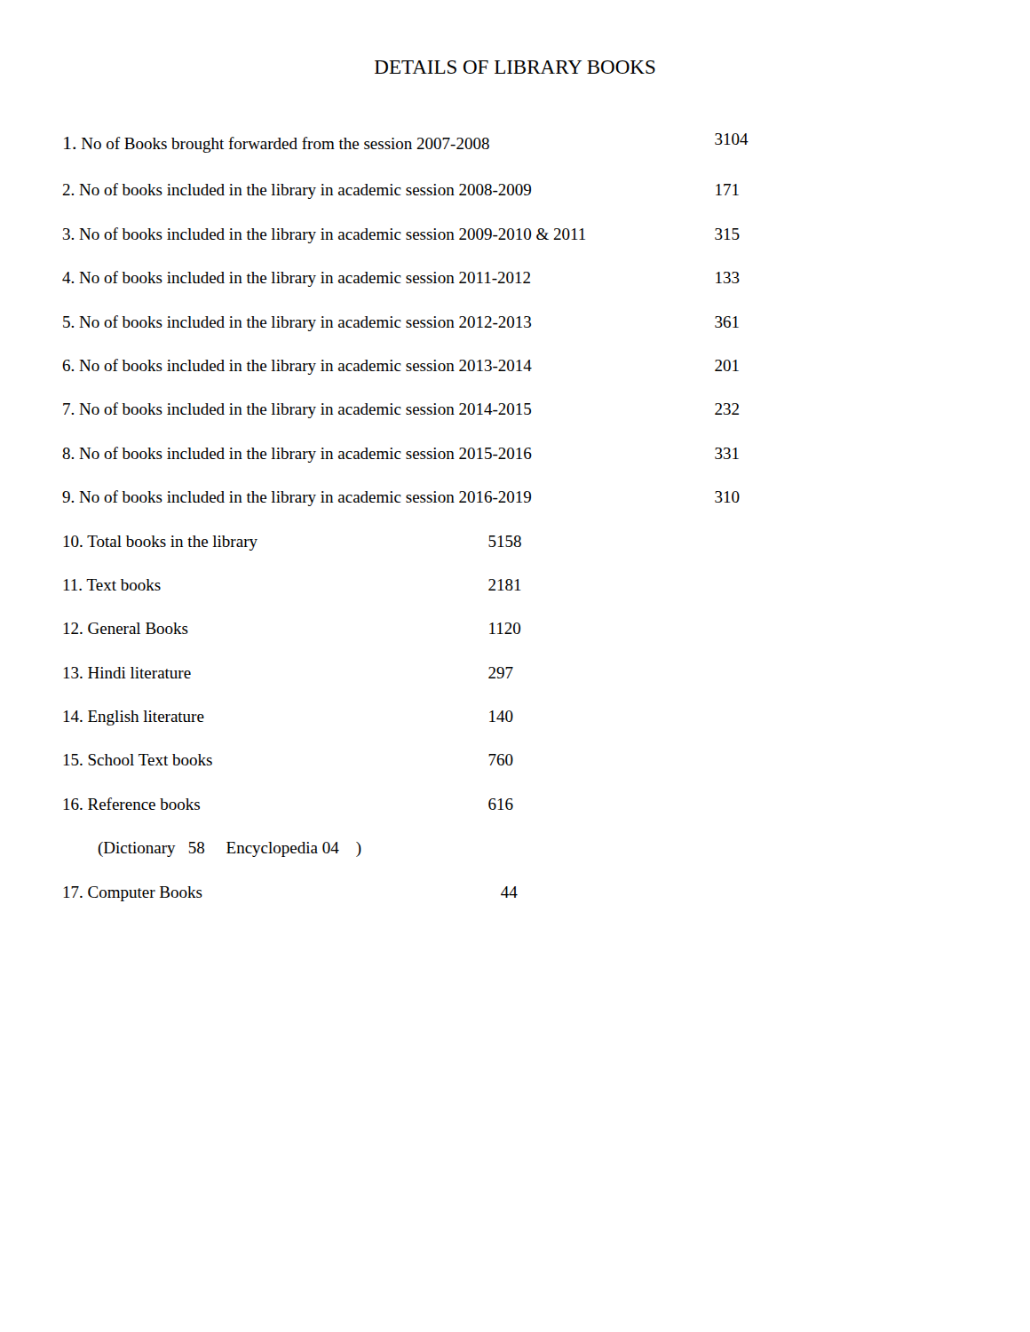DETAILS OF LIBRARY BOOKS
| 1. No of Books brought forwarded from the session 2007-2008 | 3104 |
| 2. No of books included in the library in academic session 2008-2009 | 171 |
| 3. No of books included in the library in academic session 2009-2010 & 2011 | 315 |
| 4. No of books included in the library in academic session 2011-2012 | 133 |
| 5. No of books included in the library in academic session 2012-2013 | 361 |
| 6. No of books included in the library in academic session 2013-2014 | 201 |
| 7. No of books included in the library in academic session 2014-2015 | 232 |
| 8. No of books included in the library in academic session 2015-2016 | 331 |
| 9. No of books included in the library in academic session 2016-2019 | 310 |
| 10. Total books in the library | 5158 |
| 11. Text books | 2181 |
| 12. General Books | 1120 |
| 13. Hindi literature | 297 |
| 14. English literature | 140 |
| 15. School Text books | 760 |
| 16. Reference books | 616 |
| (Dictionary 58 Encyclopedia 04 ) | |
| 17. Computer Books | 44 |